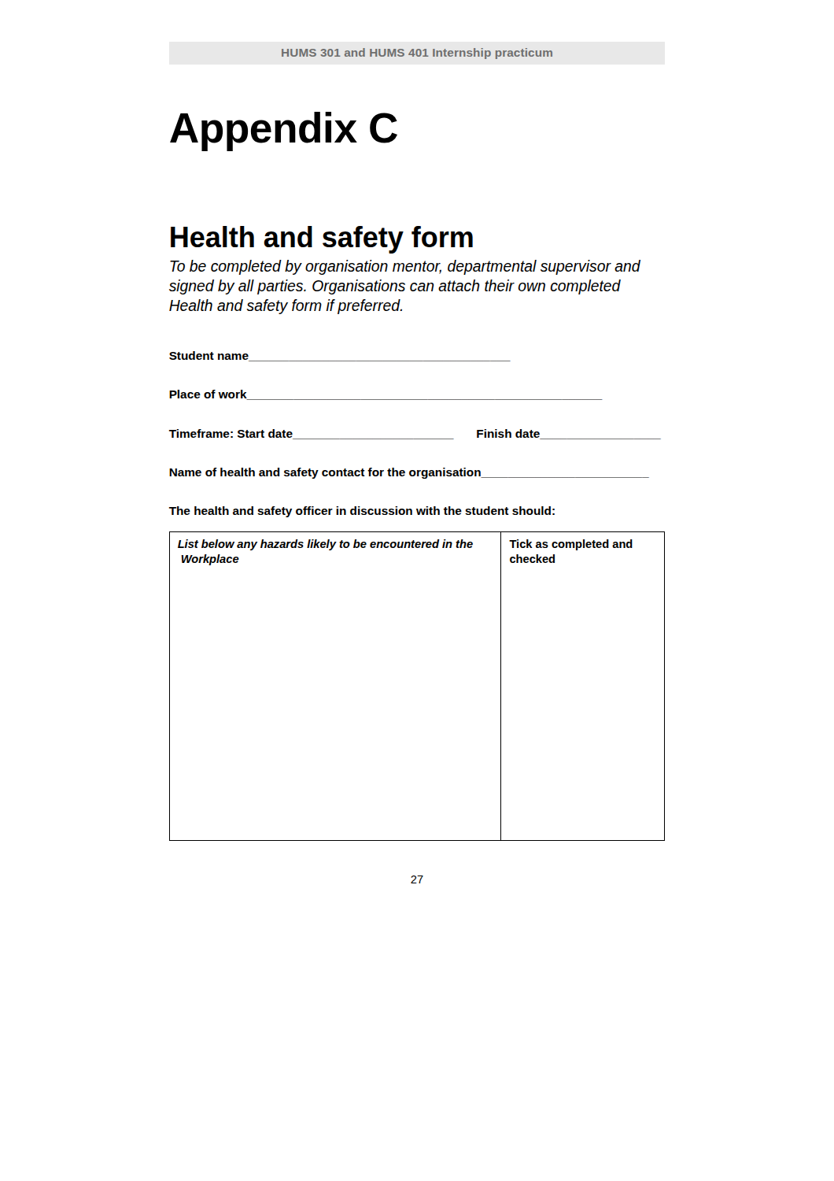HUMS 301 and HUMS 401 Internship practicum
Appendix C
Health and safety form
To be completed by organisation mentor, departmental supervisor and signed by all parties. Organisations can attach their own completed Health and safety form if preferred.
Student name_______________________________________
Place of work_____________________________________________________
Timeframe: Start date________________________ Finish date__________________
Name of health and safety contact for the organisation_________________________
The health and safety officer in discussion with the student should:
| List below any hazards likely to be encountered in the Workplace | Tick as completed and checked |
27